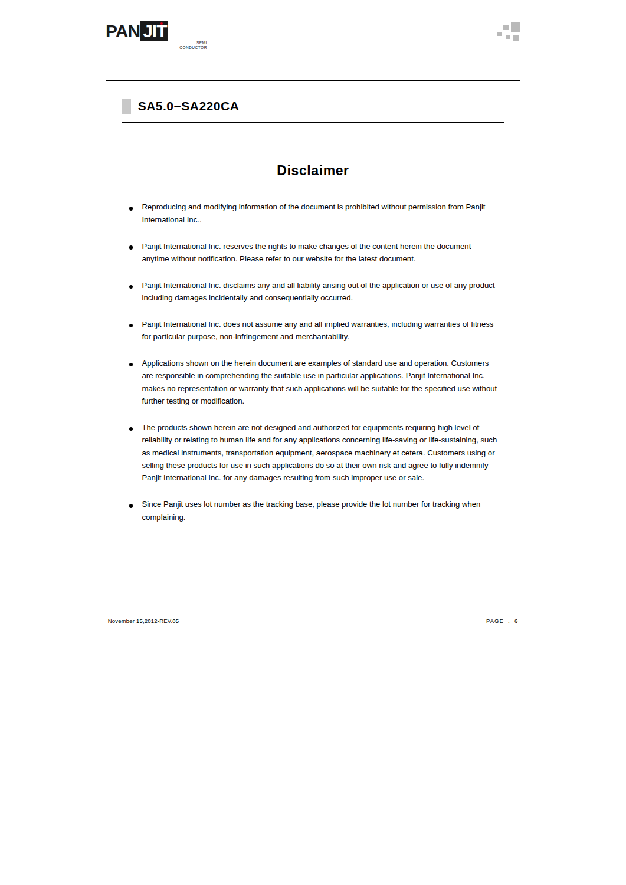PAN JIT
SEMI
CONDUCTOR
SA5.0~SA220CA
Disclaimer
Reproducing and modifying information of the document is prohibited without permission from Panjit International Inc..
Panjit International Inc. reserves the rights to make changes of the content herein the document anytime without notification. Please refer to our website for the latest document.
Panjit International Inc. disclaims any and all liability arising out of the application or use of any product including damages incidentally and consequentially occurred.
Panjit International Inc. does not assume any and all implied warranties, including warranties of fitness for particular purpose, non-infringement and merchantability.
Applications shown on the herein document are examples of standard use and operation. Customers are responsible in comprehending the suitable use in particular applications. Panjit International Inc. makes no representation or warranty that such applications will be suitable for the specified use without further testing or modification.
The products shown herein are not designed and authorized for equipments requiring high level of reliability or relating to human life and for any applications concerning life-saving or life-sustaining, such as medical instruments, transportation equipment, aerospace machinery et cetera. Customers using or selling these products for use in such applications do so at their own risk and agree to fully indemnify Panjit International Inc. for any damages resulting from such improper use or sale.
Since Panjit uses lot number as the tracking base, please provide the lot number for tracking when complaining.
November 15,2012-REV.05
PAGE . 6